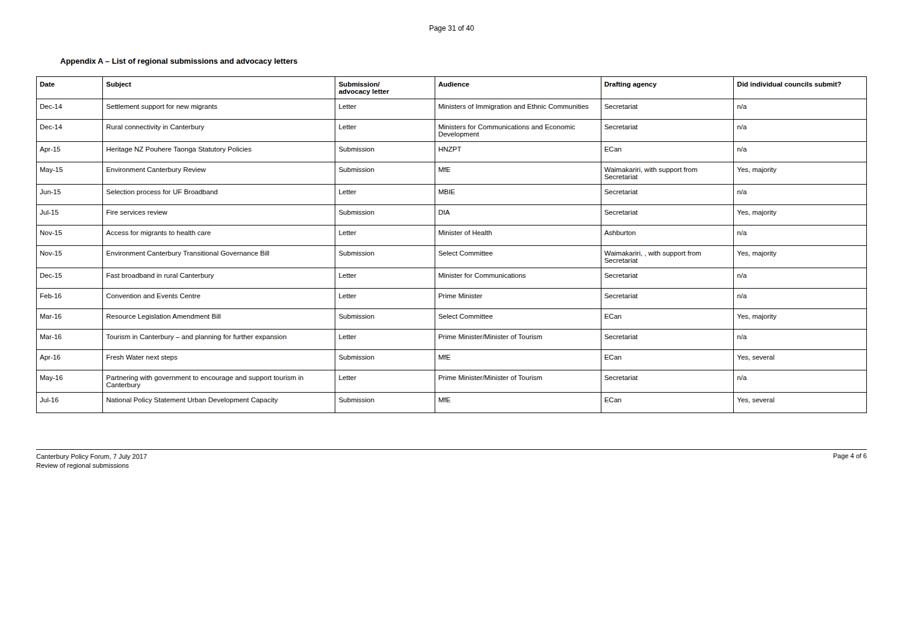Page 31 of 40
Appendix A – List of regional submissions and advocacy letters
| Date | Subject | Submission/ advocacy letter | Audience | Drafting agency | Did individual councils submit? |
| --- | --- | --- | --- | --- | --- |
| Dec-14 | Settlement support for new migrants | Letter | Ministers of Immigration and Ethnic Communities | Secretariat | n/a |
| Dec-14 | Rural connectivity in Canterbury | Letter | Ministers for Communications and Economic Development | Secretariat | n/a |
| Apr-15 | Heritage NZ Pouhere Taonga Statutory Policies | Submission | HNZPT | ECan | n/a |
| May-15 | Environment Canterbury Review | Submission | MfE | Waimakariri, with support from Secretariat | Yes, majority |
| Jun-15 | Selection process for UF Broadband | Letter | MBIE | Secretariat | n/a |
| Jul-15 | Fire services review | Submission | DIA | Secretariat | Yes, majority |
| Nov-15 | Access for migrants to health care | Letter | Minister of Health | Ashburton | n/a |
| Nov-15 | Environment Canterbury Transitional Governance Bill | Submission | Select Committee | Waimakariri, , with support from Secretariat | Yes, majority |
| Dec-15 | Fast broadband in rural Canterbury | Letter | Minister for Communications | Secretariat | n/a |
| Feb-16 | Convention and Events Centre | Letter | Prime Minister | Secretariat | n/a |
| Mar-16 | Resource Legislation Amendment Bill | Submission | Select Committee | ECan | Yes, majority |
| Mar-16 | Tourism in Canterbury – and planning for further expansion | Letter | Prime Minister/Minister of Tourism | Secretariat | n/a |
| Apr-16 | Fresh Water next steps | Submission | MfE | ECan | Yes, several |
| May-16 | Partnering with government to encourage and support tourism in Canterbury | Letter | Prime Minister/Minister of Tourism | Secretariat | n/a |
| Jul-16 | National Policy Statement Urban Development Capacity | Submission | MfE | ECan | Yes, several |
Canterbury Policy Forum, 7 July 2017
Review of regional submissions
Page 4 of 6